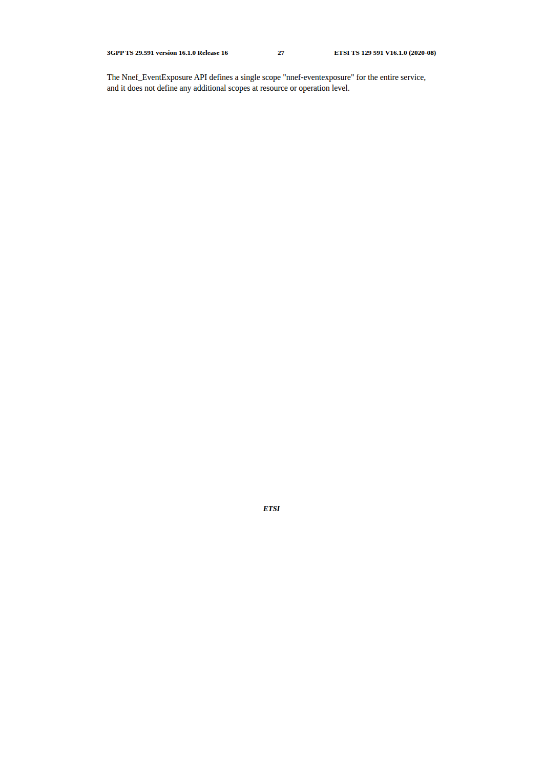3GPP TS 29.591 version 16.1.0 Release 16 27 ETSI TS 129 591 V16.1.0 (2020-08)
The Nnef_EventExposure API defines a single scope "nnef-eventexposure" for the entire service, and it does not define any additional scopes at resource or operation level.
ETSI